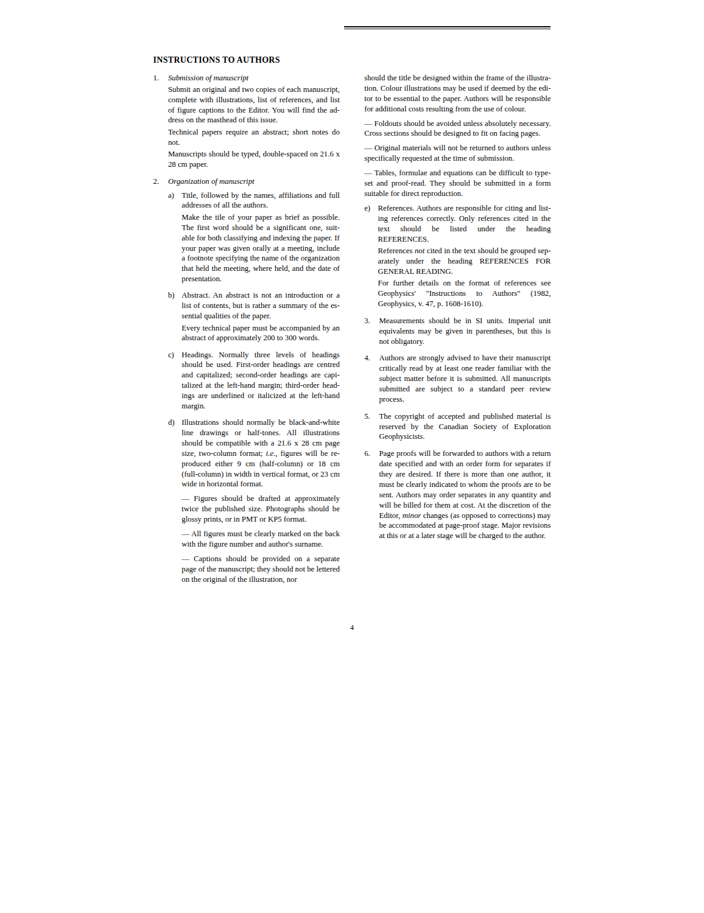Instructions to Authors
Submission of manuscript
Submit an original and two copies of each manuscript, complete with illustrations, list of references, and list of figure captions to the Editor. You will find the address on the masthead of this issue.
Technical papers require an abstract; short notes do not.
Manuscripts should be typed, double-spaced on 21.6 x 28 cm paper.
Organization of manuscript
Title, followed by the names, affiliations and full addresses of all the authors.
Make the tile of your paper as brief as possible. The first word should be a significant one, suitable for both classifying and indexing the paper. If your paper was given orally at a meeting, include a footnote specifying the name of the organization that held the meeting, where held, and the date of presentation.
Abstract. An abstract is not an introduction or a list of contents, but is rather a summary of the essential qualities of the paper.
Every technical paper must be accompanied by an abstract of approximately 200 to 300 words.
Headings. Normally three levels of headings should be used. First-order headings are centred and capitalized; second-order headings are capitalized at the left-hand margin; third-order headings are underlined or italicized at the left-hand margin.
Illustrations should normally be black-and-white line drawings or half-tones. All illustrations should be compatible with a 21.6 x 28 cm page size, two-column format; i.e., figures will be reproduced either 9 cm (half-column) or 18 cm (full-column) in width in vertical format, or 23 cm wide in horizontal format.
— Figures should be drafted at approximately twice the published size. Photographs should be glossy prints, or in PMT or KP5 format.
— All figures must be clearly marked on the back with the figure number and author's surname.
— Captions should be provided on a separate page of the manuscript; they should not be lettered on the original of the illustration, nor
should the title be designed within the frame of the illustration. Colour illustrations may be used if deemed by the editor to be essential to the paper. Authors will be responsible for additional costs resulting from the use of colour.
— Foldouts should be avoided unless absolutely necessary. Cross sections should be designed to fit on facing pages.
— Original materials will not be returned to authors unless specifically requested at the time of submission.
— Tables, formulae and equations can be difficult to type-set and proof-read. They should be submitted in a form suitable for direct reproduction.
e)
References. Authors are responsible for citing and listing references correctly. Only references cited in the text should be listed under the heading REFERENCES.
References not cited in the text should be grouped separately under the heading REFERENCES FOR GENERAL READING.
For further details on the format of references see Geophysics' "Instructions to Authors" (1982, Geophysics, v. 47, p. 1608-1610).
3.
Measurements should be in SI units. Imperial unit equivalents may be given in parentheses, but this is not obligatory.
4.
Authors are strongly advised to have their manuscript critically read by at least one reader familiar with the subject matter before it is submitted. All manuscripts submitted are subject to a standard peer review process.
5.
The copyright of accepted and published material is reserved by the Canadian Society of Exploration Geophysicists.
6.
Page proofs will be forwarded to authors with a return date specified and with an order form for separates if they are desired. If there is more than one author, it must be clearly indicated to whom the proofs are to be sent. Authors may order separates in any quantity and will be billed for them at cost. At the discretion of the Editor, minor changes (as opposed to corrections) may be accommodated at page-proof stage. Major revisions at this or at a later stage will be charged to the author.
4